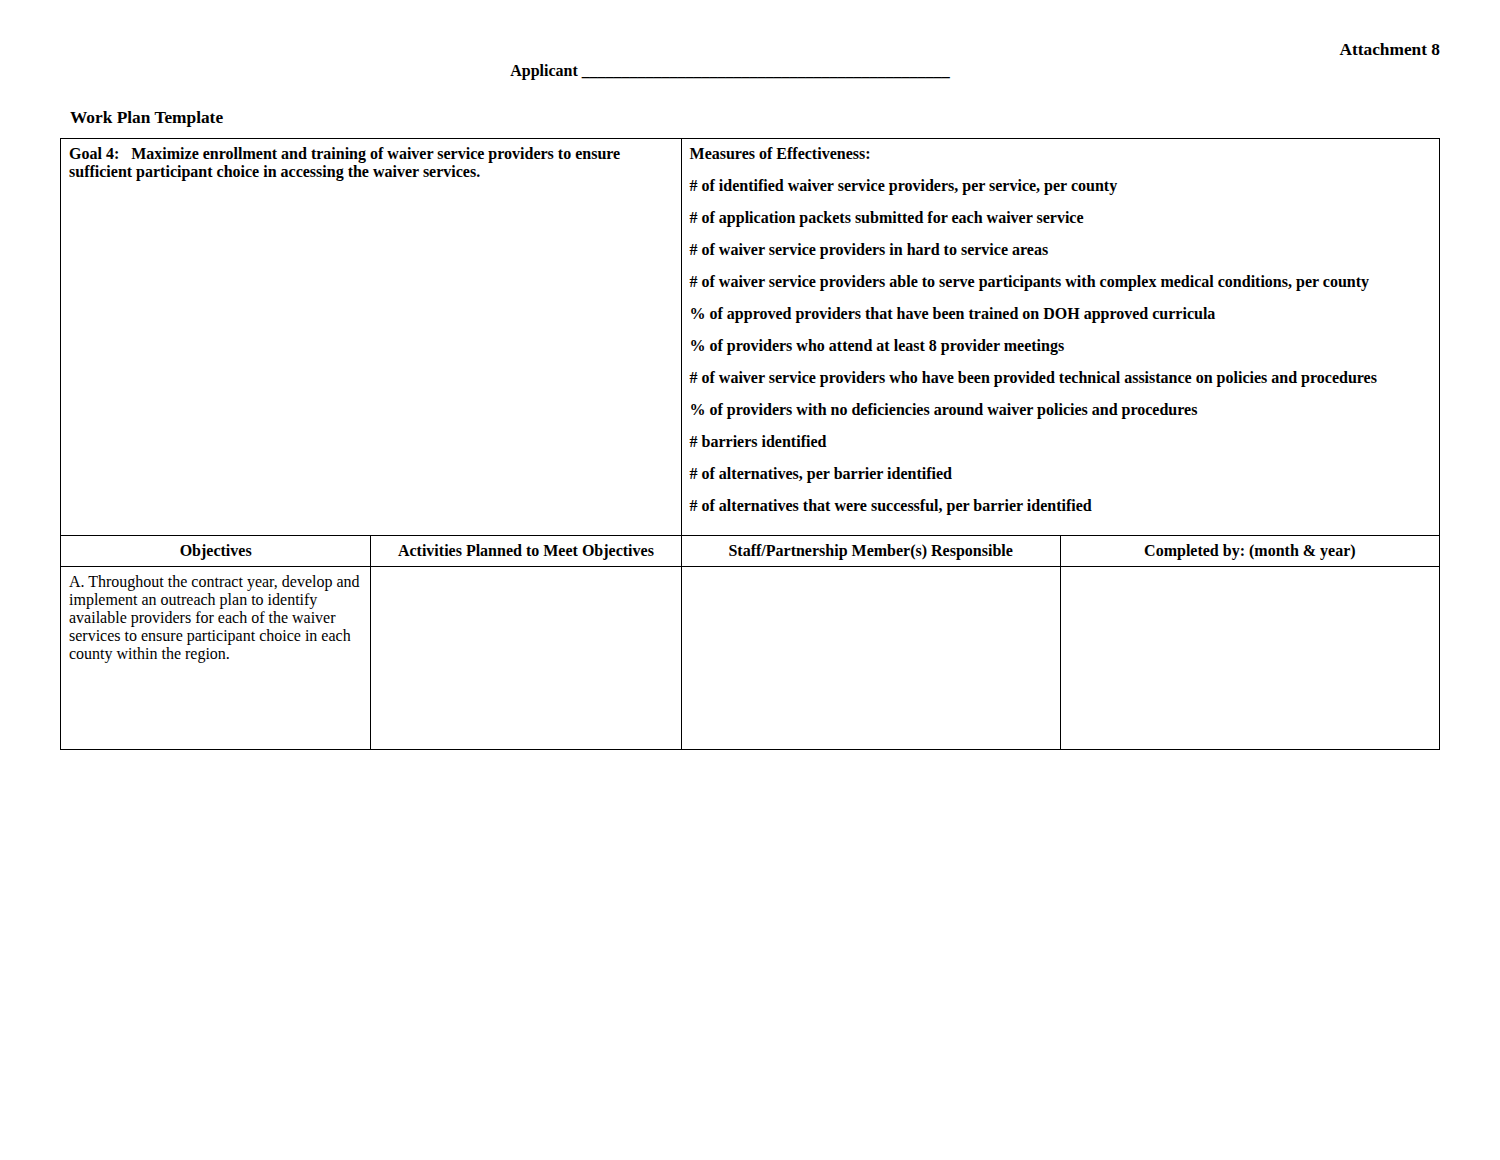Attachment 8
Applicant ______________________________________________
Work Plan Template
| Goal 4: Maximize enrollment and training of waiver service providers to ensure sufficient participant choice in accessing the waiver services. | Measures of Effectiveness: # of identified waiver service providers, per service, per county # of application packets submitted for each waiver service # of waiver service providers in hard to service areas # of waiver service providers able to serve participants with complex medical conditions, per county % of approved providers that have been trained on DOH approved curricula % of providers who attend at least 8 provider meetings # of waiver service providers who have been provided technical assistance on policies and procedures % of providers with no deficiencies around waiver policies and procedures # barriers identified # of alternatives, per barrier identified # of alternatives that were successful, per barrier identified |
| Objectives | Activities Planned to Meet Objectives | Staff/Partnership Member(s) Responsible | Completed by: (month & year) |
| A. Throughout the contract year, develop and implement an outreach plan to identify available providers for each of the waiver services to ensure participant choice in each county within the region. | | | |